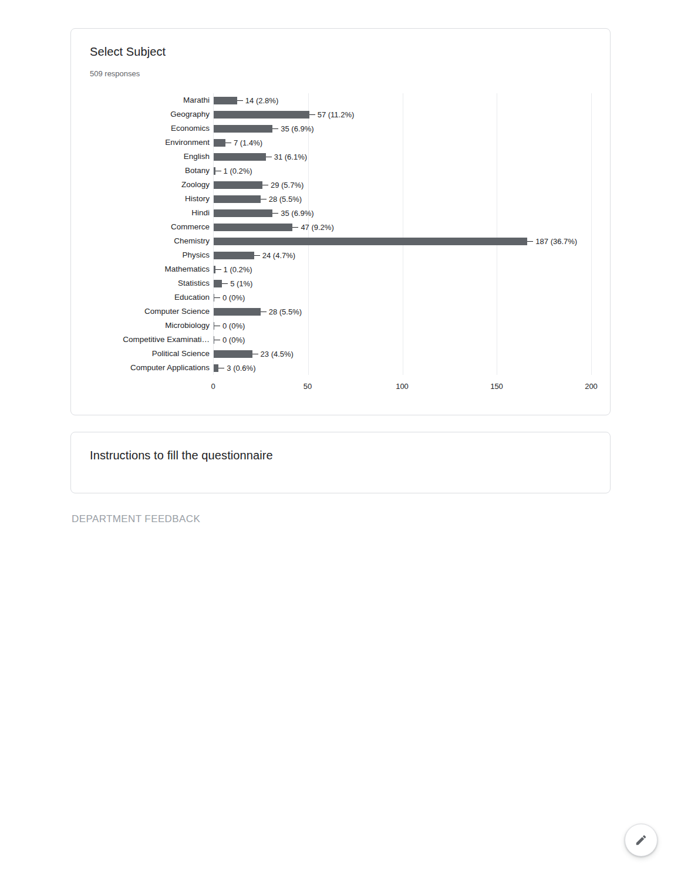Select Subject
509 responses
Marathi Geography Economics Environment English Botany Zoology History Hindi Commerce Chemistry Physics Mathematics Statistics Education Computer Science Microbiology Competitive Examinati… Political Science Computer Applications
14 (2.8%)
57 (11.2%)
35 (6.9%)
7 (1.4%)
31 (6.1%)
1 (0.2%)
29 (5.7%)
28 (5.5%)
35 (6.9%)
47 (9.2%)
187 (36.7%)
24 (4.7%)
1 (0.2%)
5 (1%)
0 (0%)
28 (5.5%)
0 (0%)
0 (0%)
23 (4.5%)
3 (0.6%)
0 50 100 150 200
Instructions to fill the questionnaire
DEPARTMENT FEEDBACK